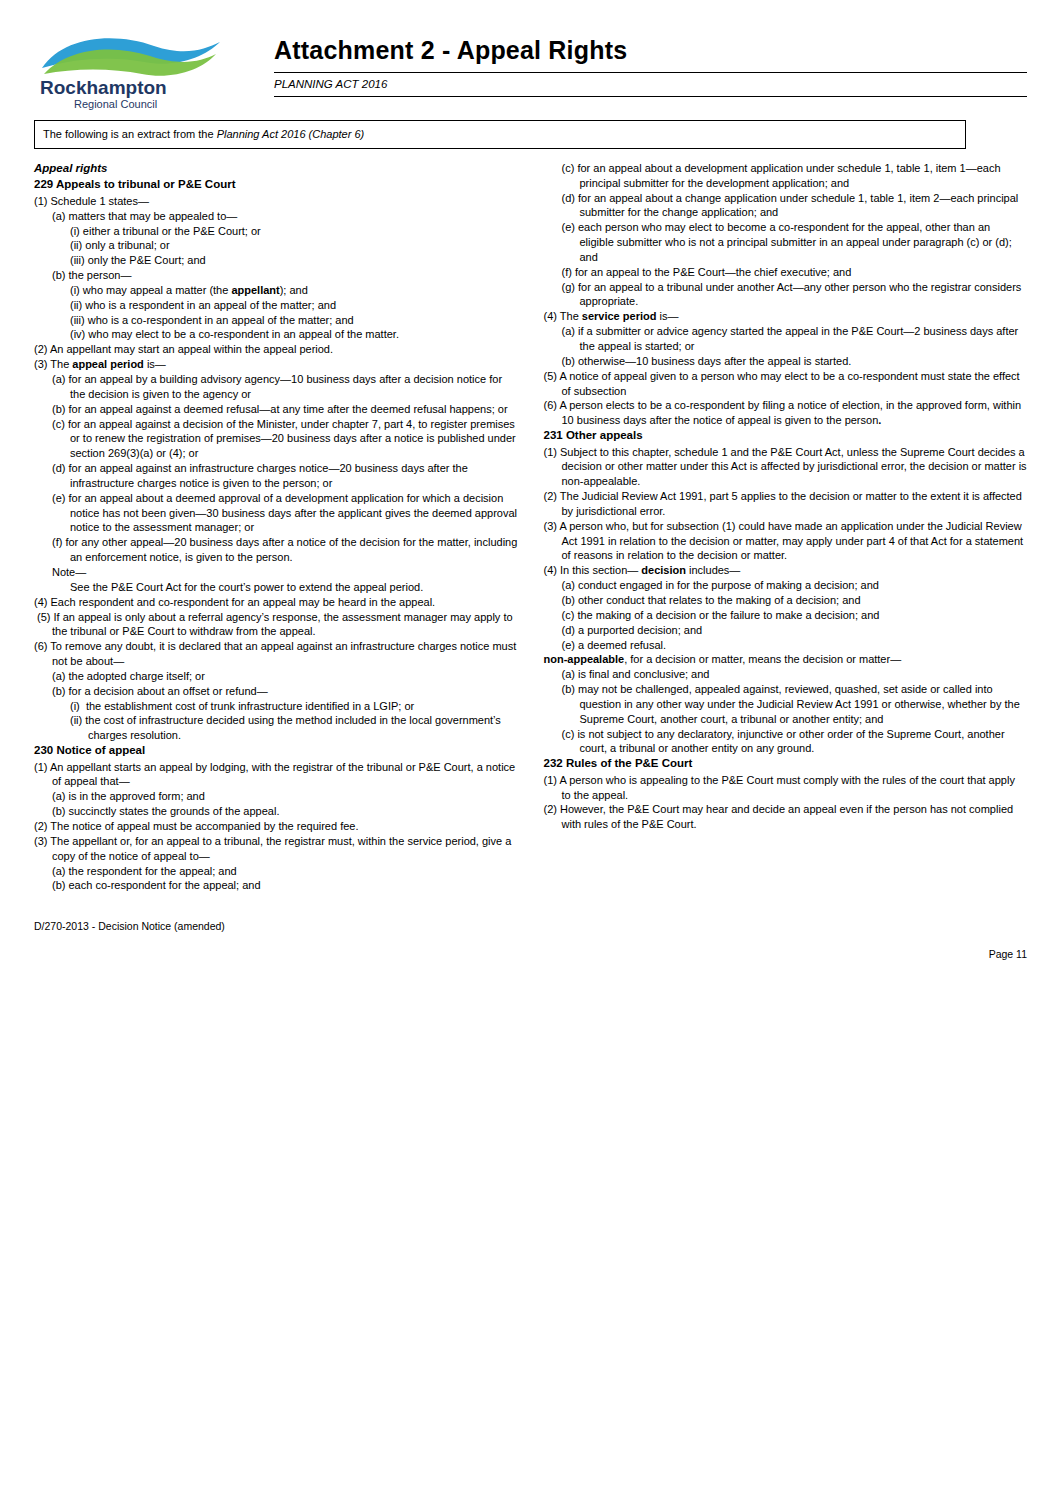Rockhampton Regional Council
Attachment 2 - Appeal Rights
PLANNING ACT 2016
The following is an extract from the Planning Act 2016 (Chapter 6)
Appeal rights
229 Appeals to tribunal or P&E Court
(1) Schedule 1 states—
(a) matters that may be appealed to—
(i) either a tribunal or the P&E Court; or
(ii) only a tribunal; or
(iii) only the P&E Court; and
(b) the person—
(i) who may appeal a matter (the appellant); and
(ii) who is a respondent in an appeal of the matter; and
(iii) who is a co-respondent in an appeal of the matter; and
(iv) who may elect to be a co-respondent in an appeal of the matter.
(2) An appellant may start an appeal within the appeal period.
(3) The appeal period is—
(a) for an appeal by a building advisory agency—10 business days after a decision notice for the decision is given to the agency or
(b) for an appeal against a deemed refusal—at any time after the deemed refusal happens; or
(c) for an appeal against a decision of the Minister, under chapter 7, part 4, to register premises or to renew the registration of premises—20 business days after a notice is published under section 269(3)(a) or (4); or
(d) for an appeal against an infrastructure charges notice—20 business days after the infrastructure charges notice is given to the person; or
(e) for an appeal about a deemed approval of a development application for which a decision notice has not been given—30 business days after the applicant gives the deemed approval notice to the assessment manager; or
(f) for any other appeal—20 business days after a notice of the decision for the matter, including an enforcement notice, is given to the person.
Note—
See the P&E Court Act for the court’s power to extend the appeal period.
(4) Each respondent and co-respondent for an appeal may be heard in the appeal.
(5) If an appeal is only about a referral agency’s response, the assessment manager may apply to the tribunal or P&E Court to withdraw from the appeal.
(6) To remove any doubt, it is declared that an appeal against an infrastructure charges notice must not be about—
(a) the adopted charge itself; or
(b) for a decision about an offset or refund—
(i) the establishment cost of trunk infrastructure identified in a LGIP; or
(ii) the cost of infrastructure decided using the method included in the local government’s charges resolution.
230 Notice of appeal
(1) An appellant starts an appeal by lodging, with the registrar of the tribunal or P&E Court, a notice of appeal that—
(a) is in the approved form; and
(b) succinctly states the grounds of the appeal.
(2) The notice of appeal must be accompanied by the required fee.
(3) The appellant or, for an appeal to a tribunal, the registrar must, within the service period, give a copy of the notice of appeal to—
(a) the respondent for the appeal; and
(b) each co-respondent for the appeal; and
(c) for an appeal about a development application under schedule 1, table 1, item 1—each principal submitter for the development application; and
(d) for an appeal about a change application under schedule 1, table 1, item 2—each principal submitter for the change application; and
(e) each person who may elect to become a co-respondent for the appeal, other than an eligible submitter who is not a principal submitter in an appeal under paragraph (c) or (d); and
(f) for an appeal to the P&E Court—the chief executive; and
(g) for an appeal to a tribunal under another Act—any other person who the registrar considers appropriate.
(4) The service period is—
(a) if a submitter or advice agency started the appeal in the P&E Court—2 business days after the appeal is started; or
(b) otherwise—10 business days after the appeal is started.
(5) A notice of appeal given to a person who may elect to be a co-respondent must state the effect of subsection
(6) A person elects to be a co-respondent by filing a notice of election, in the approved form, within 10 business days after the notice of appeal is given to the person.
231 Other appeals
(1) Subject to this chapter, schedule 1 and the P&E Court Act, unless the Supreme Court decides a decision or other matter under this Act is affected by jurisdictional error, the decision or matter is non-appealable.
(2) The Judicial Review Act 1991, part 5 applies to the decision or matter to the extent it is affected by jurisdictional error.
(3) A person who, but for subsection (1) could have made an application under the Judicial Review Act 1991 in relation to the decision or matter, may apply under part 4 of that Act for a statement of reasons in relation to the decision or matter.
(4) In this section— decision includes—
(a) conduct engaged in for the purpose of making a decision; and
(b) other conduct that relates to the making of a decision; and
(c) the making of a decision or the failure to make a decision; and
(d) a purported decision; and
(e) a deemed refusal.
non-appealable, for a decision or matter, means the decision or matter—
(a) is final and conclusive; and
(b) may not be challenged, appealed against, reviewed, quashed, set aside or called into question in any other way under the Judicial Review Act 1991 or otherwise, whether by the Supreme Court, another court, a tribunal or another entity; and
(c) is not subject to any declaratory, injunctive or other order of the Supreme Court, another court, a tribunal or another entity on any ground.
232 Rules of the P&E Court
(1) A person who is appealing to the P&E Court must comply with the rules of the court that apply to the appeal.
(2) However, the P&E Court may hear and decide an appeal even if the person has not complied with rules of the P&E Court.
D/270-2013 - Decision Notice (amended)
Page 11